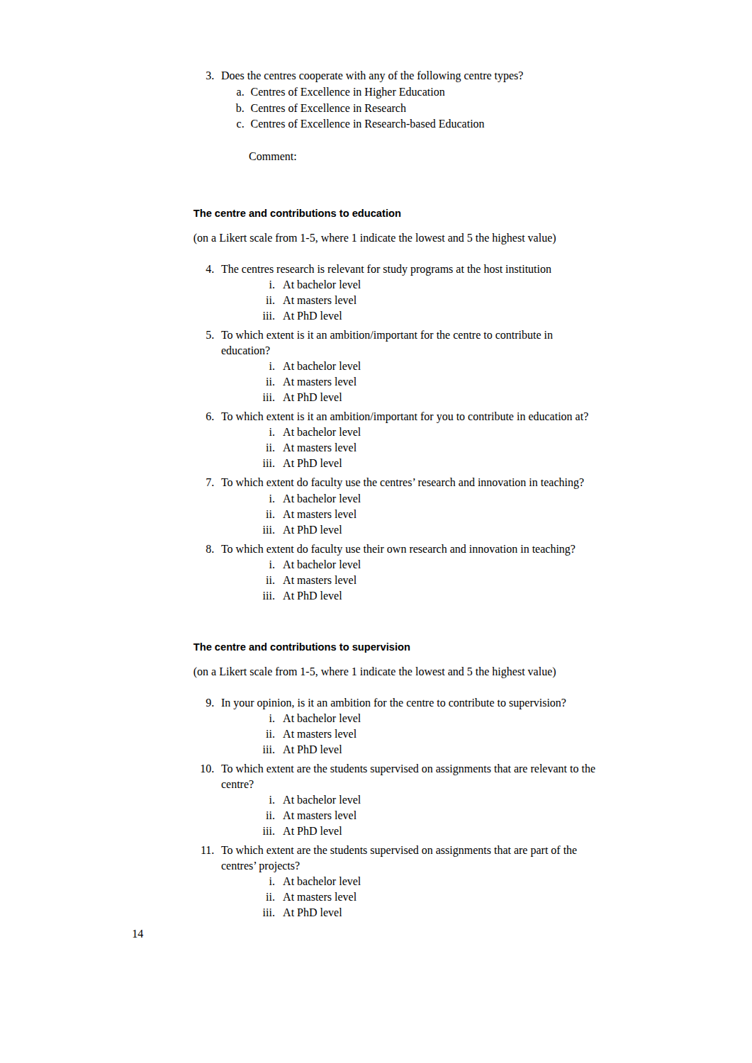Does the centres cooperate with any of the following centre types?
Centres of Excellence in Higher Education
Centres of Excellence in Research
Centres of Excellence in Research-based Education
Comment:
The centre and contributions to education
(on a Likert scale from 1-5, where 1 indicate the lowest and 5 the highest value)
The centres research is relevant for study programs at the host institution
At bachelor level
At masters level
At PhD level
To which extent is it an ambition/important for the centre to contribute in education?
At bachelor level
At masters level
At PhD level
To which extent is it an ambition/important for you to contribute in education at?
At bachelor level
At masters level
At PhD level
To which extent do faculty use the centres’ research and innovation in teaching?
At bachelor level
At masters level
At PhD level
To which extent do faculty use their own research and innovation in teaching?
At bachelor level
At masters level
At PhD level
The centre and contributions to supervision
(on a Likert scale from 1-5, where 1 indicate the lowest and 5 the highest value)
In your opinion, is it an ambition for the centre to contribute to supervision?
At bachelor level
At masters level
At PhD level
To which extent are the students supervised on assignments that are relevant to the centre?
At bachelor level
At masters level
At PhD level
To which extent are the students supervised on assignments that are part of the centres’ projects?
At bachelor level
At masters level
At PhD level
14